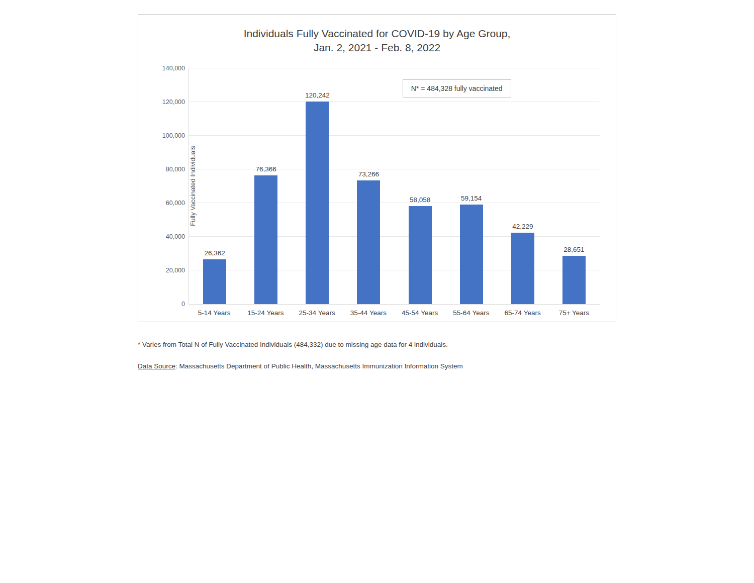Individuals Fully Vaccinated for COVID-19 by Age Group,
Jan. 2, 2021 - Feb. 8, 2022
Fully Vaccinated Individuals
140,000
120,000
100,000
80,000
60,000
40,000
20,000
0
N* = 484,328 fully vaccinated
26,362
76,366
120,242
73,266
58,058
59,154
42,229
28,651
5-14 Years
15-24 Years
25-34 Years
35-44 Years
45-54 Years
55-64 Years
65-74 Years
75+ Years
* Varies from Total N of Fully Vaccinated Individuals (484,332) due to missing age data for 4 individuals.
Data Source: Massachusetts Department of Public Health, Massachusetts Immunization Information System